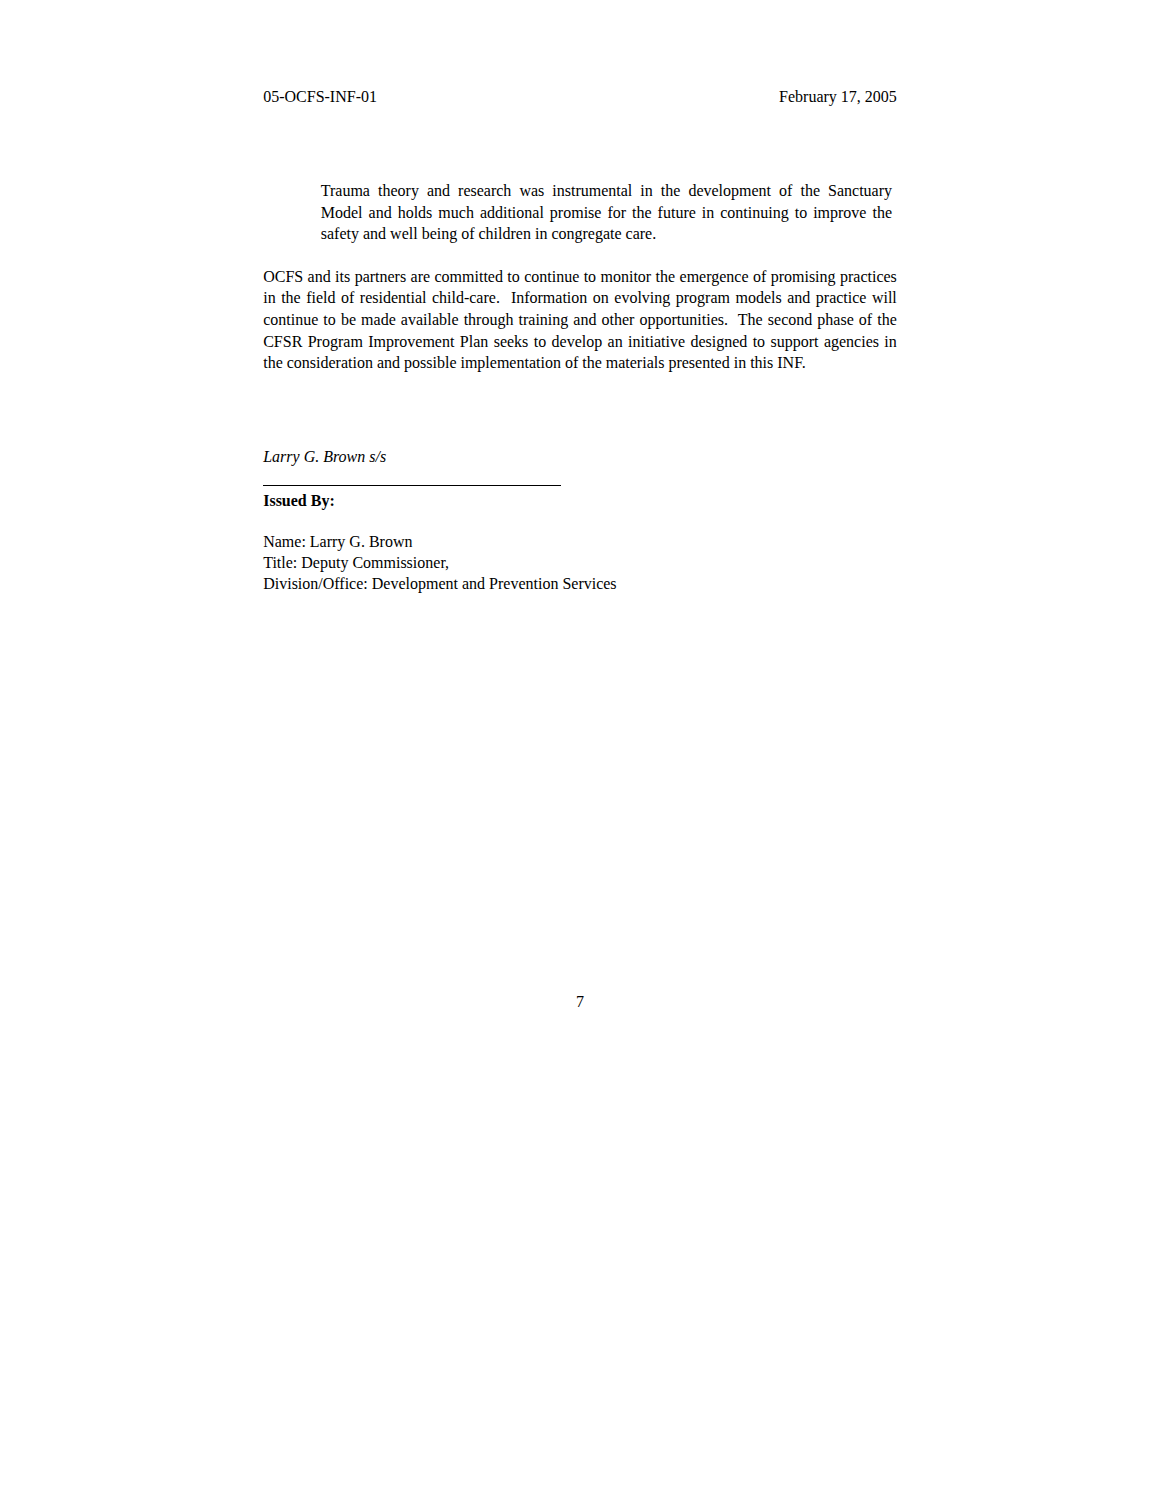05-OCFS-INF-01
February 17, 2005
Trauma theory and research was instrumental in the development of the Sanctuary Model and holds much additional promise for the future in continuing to improve the safety and well being of children in congregate care.
OCFS and its partners are committed to continue to monitor the emergence of promising practices in the field of residential child-care. Information on evolving program models and practice will continue to be made available through training and other opportunities. The second phase of the CFSR Program Improvement Plan seeks to develop an initiative designed to support agencies in the consideration and possible implementation of the materials presented in this INF.
Larry G. Brown s/s
Issued By:
Name: Larry G. Brown
Title: Deputy Commissioner,
Division/Office: Development and Prevention Services
7